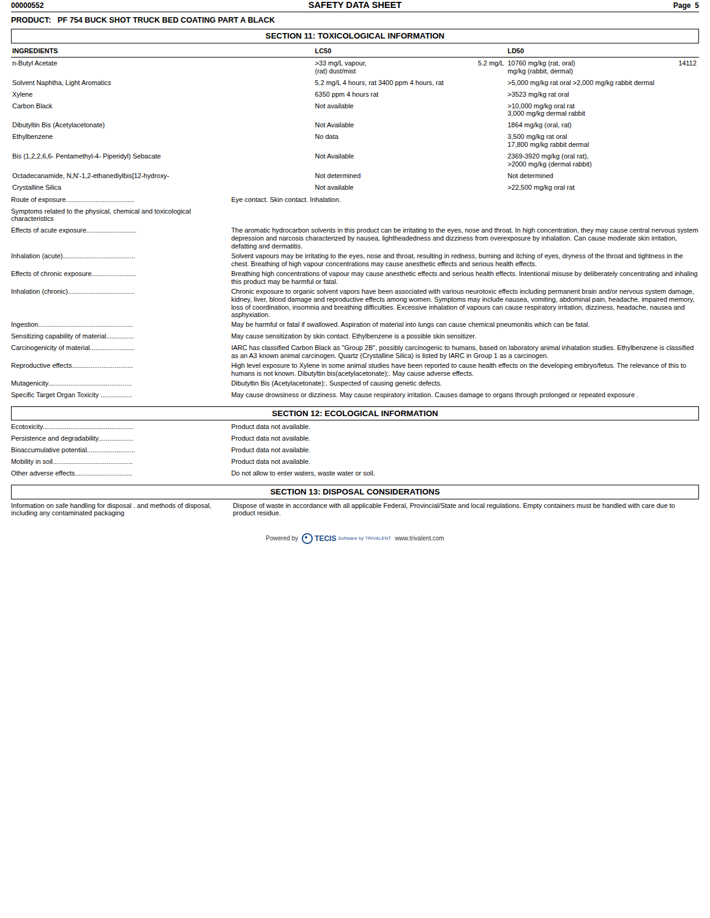00000552
SAFETY DATA SHEET
Page 5
PRODUCT: PF 754 BUCK SHOT TRUCK BED COATING PART A BLACK
SECTION 11: TOXICOLOGICAL INFORMATION
| INGREDIENTS | LC50 | LD50 |
| --- | --- | --- |
| n-Butyl Acetate | >33 mg/L vapour, 5.2 mg/L (rat) dust/mist | 10760 mg/kg (rat, oral) 14112 mg/kg (rabbit, dermal) |
| Solvent Naphtha, Light Aromatics | 5.2 mg/L 4 hours, rat 3400 ppm 4 hours, rat | >5,000 mg/kg rat oral >2,000 mg/kg rabbit dermal |
| Xylene | 6350 ppm 4 hours rat | >3523 mg/kg rat oral |
| Carbon Black | Not available | >10,000 mg/kg oral rat 3,000 mg/kg dermal rabbit |
| Dibutyltin Bis (Acetylacetonate) | Not Available | 1864 mg/kg (oral, rat) |
| Ethylbenzene | No data | 3,500 mg/kg rat oral 17,800 mg/kg rabbit dermal |
| Bis (1,2,2,6,6- Pentamethyl-4- Piperidyl) Sebacate | Not Available | 2369-3920 mg/kg (oral rat), >2000 mg/kg (dermal rabbit) |
| Octadecanamide, N,N'-1,2-ethanediylbis[12-hydroxy- | Not determined | Not determined |
| Crystalline Silica | Not available | >22,500 mg/kg oral rat |
Route of exposure.....................................
Eye contact. Skin contact. Inhalation.
Symptoms related to the physical, chemical and toxicological characteristics
Effects of acute exposure...........................
The aromatic hydrocarbon solvents in this product can be irritating to the eyes, nose and throat. In high concentration, they may cause central nervous system depression and narcosis characterized by nausea, lightheadedness and dizziness from overexposure by inhalation. Can cause moderate skin irritation, defatting and dermatitis.
Inhalation (acute).......................................
Solvent vapours may be irritating to the eyes, nose and throat, resulting in redness, burning and itching of eyes, dryness of the throat and tightness in the chest. Breathing of high vapour concentrations may cause anesthetic effects and serious health effects.
Effects of chronic exposure........................
Breathing high concentrations of vapour may cause anesthetic effects and serious health effects. Intentional misuse by deliberately concentrating and inhaling this product may be harmful or fatal.
Inhalation (chronic)....................................
Chronic exposure to organic solvent vapors have been associated with various neurotoxic effects including permanent brain and/or nervous system damage, kidney, liver, blood damage and reproductive effects among women. Symptoms may include nausea, vomiting, abdominal pain, headache, impaired memory, loss of coordination, insomnia and breathing difficulties. Excessive inhalation of vapours can cause respiratory irritation, dizziness, headache, nausea and asphyxiation.
Ingestion...................................................
May be harmful or fatal if swallowed. Aspiration of material into lungs can cause chemical pneumonitis which can be fatal.
Sensitizing capability of material...............
May cause sensitization by skin contact. Ethylbenzene is a possible skin sensitizer.
Carcinogenicity of material........................
IARC has classified Carbon Black as "Group 2B", possibly carcinogenic to humans, based on laboratory animal inhalation studies. Ethylbenzene is classified as an A3 known animal carcinogen. Quartz (Crystalline Silica) is listed by IARC in Group 1 as a carcinogen.
Reproductive effects.................................
High level exposure to Xylene in some animal studies have been reported to cause health effects on the developing embryo/fetus. The relevance of this to humans is not known. Dibutyltin bis(acetylacetonate);. May cause adverse effects.
Mutagenicity.............................................
Dibutyltin Bis (Acetylacetonate):. Suspected of causing genetic defects.
Specific Target Organ Toxicity .................
May cause drowsiness or dizziness. May cause respiratory irritation. Causes damage to organs through prolonged or repeated exposure .
SECTION 12: ECOLOGICAL INFORMATION
Ecotoxicity.................................................
Product data not available.
Persistence and degradability...................
Product data not available.
Bioaccumulative potential..........................
Product data not available.
Mobility in soil...........................................
Product data not available.
Other adverse effects...............................
Do not allow to enter waters, waste water or soil.
SECTION 13: DISPOSAL CONSIDERATIONS
Information on safe handling for disposal . and methods of disposal, including any contaminated packaging
Dispose of waste in accordance with all applicable Federal, Provincial/State and local regulations. Empty containers must be handled with care due to product residue.
Powered by TECISSoftware by TRIVALENT www.trivalent.com